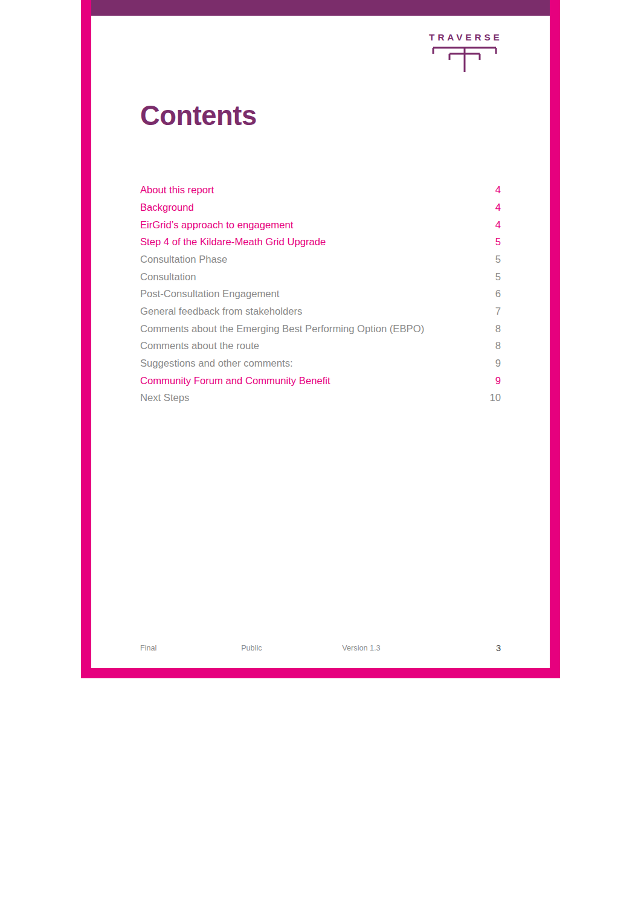TRAVERSE
Contents
| About this report | 4 |
| Background | 4 |
| EirGrid’s approach to engagement | 4 |
| Step 4 of the Kildare-Meath Grid Upgrade | 5 |
| Consultation Phase | 5 |
| Consultation | 5 |
| Post-Consultation Engagement | 6 |
| General feedback from stakeholders | 7 |
| Comments about the Emerging Best Performing Option (EBPO) | 8 |
| Comments about the route | 8 |
| Suggestions and other comments: | 9 |
| Community Forum and Community Benefit | 9 |
| Next Steps | 10 |
| Final | Public | Version 1.3 | 3 |